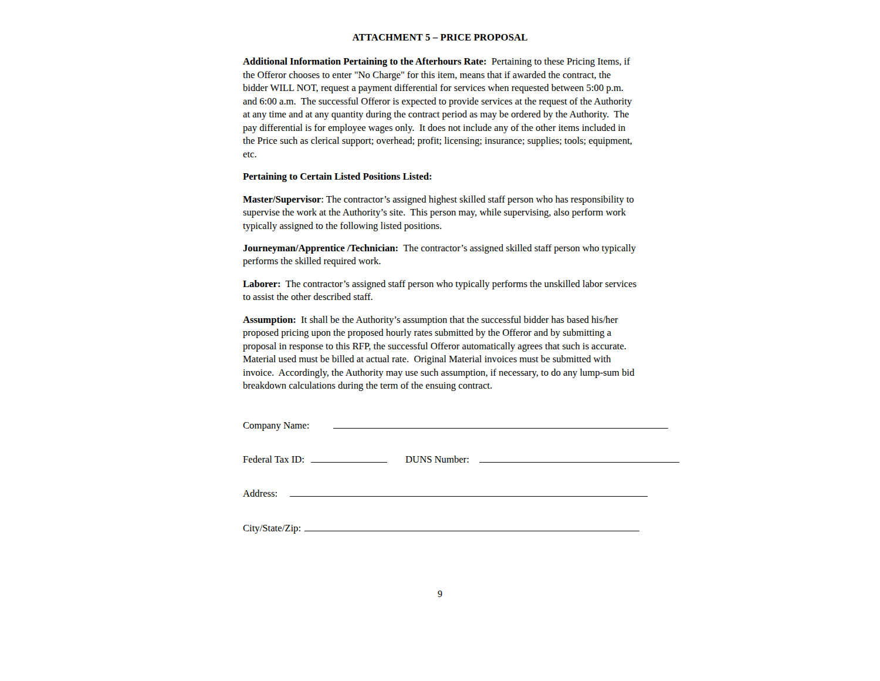ATTACHMENT 5 – PRICE PROPOSAL
Additional Information Pertaining to the Afterhours Rate: Pertaining to these Pricing Items, if the Offeror chooses to enter "No Charge" for this item, means that if awarded the contract, the bidder WILL NOT, request a payment differential for services when requested between 5:00 p.m. and 6:00 a.m. The successful Offeror is expected to provide services at the request of the Authority at any time and at any quantity during the contract period as may be ordered by the Authority. The pay differential is for employee wages only. It does not include any of the other items included in the Price such as clerical support; overhead; profit; licensing; insurance; supplies; tools; equipment, etc.
Pertaining to Certain Listed Positions Listed:
Master/Supervisor: The contractor’s assigned highest skilled staff person who has responsibility to supervise the work at the Authority’s site. This person may, while supervising, also perform work typically assigned to the following listed positions.
Journeyman/Apprentice /Technician: The contractor’s assigned skilled staff person who typically performs the skilled required work.
Laborer: The contractor’s assigned staff person who typically performs the unskilled labor services to assist the other described staff.
Assumption: It shall be the Authority’s assumption that the successful bidder has based his/her proposed pricing upon the proposed hourly rates submitted by the Offeror and by submitting a proposal in response to this RFP, the successful Offeror automatically agrees that such is accurate. Material used must be billed at actual rate. Original Material invoices must be submitted with invoice. Accordingly, the Authority may use such assumption, if necessary, to do any lump-sum bid breakdown calculations during the term of the ensuing contract.
Company Name:
Federal Tax ID: DUNS Number:
Address:
City/State/Zip:
9